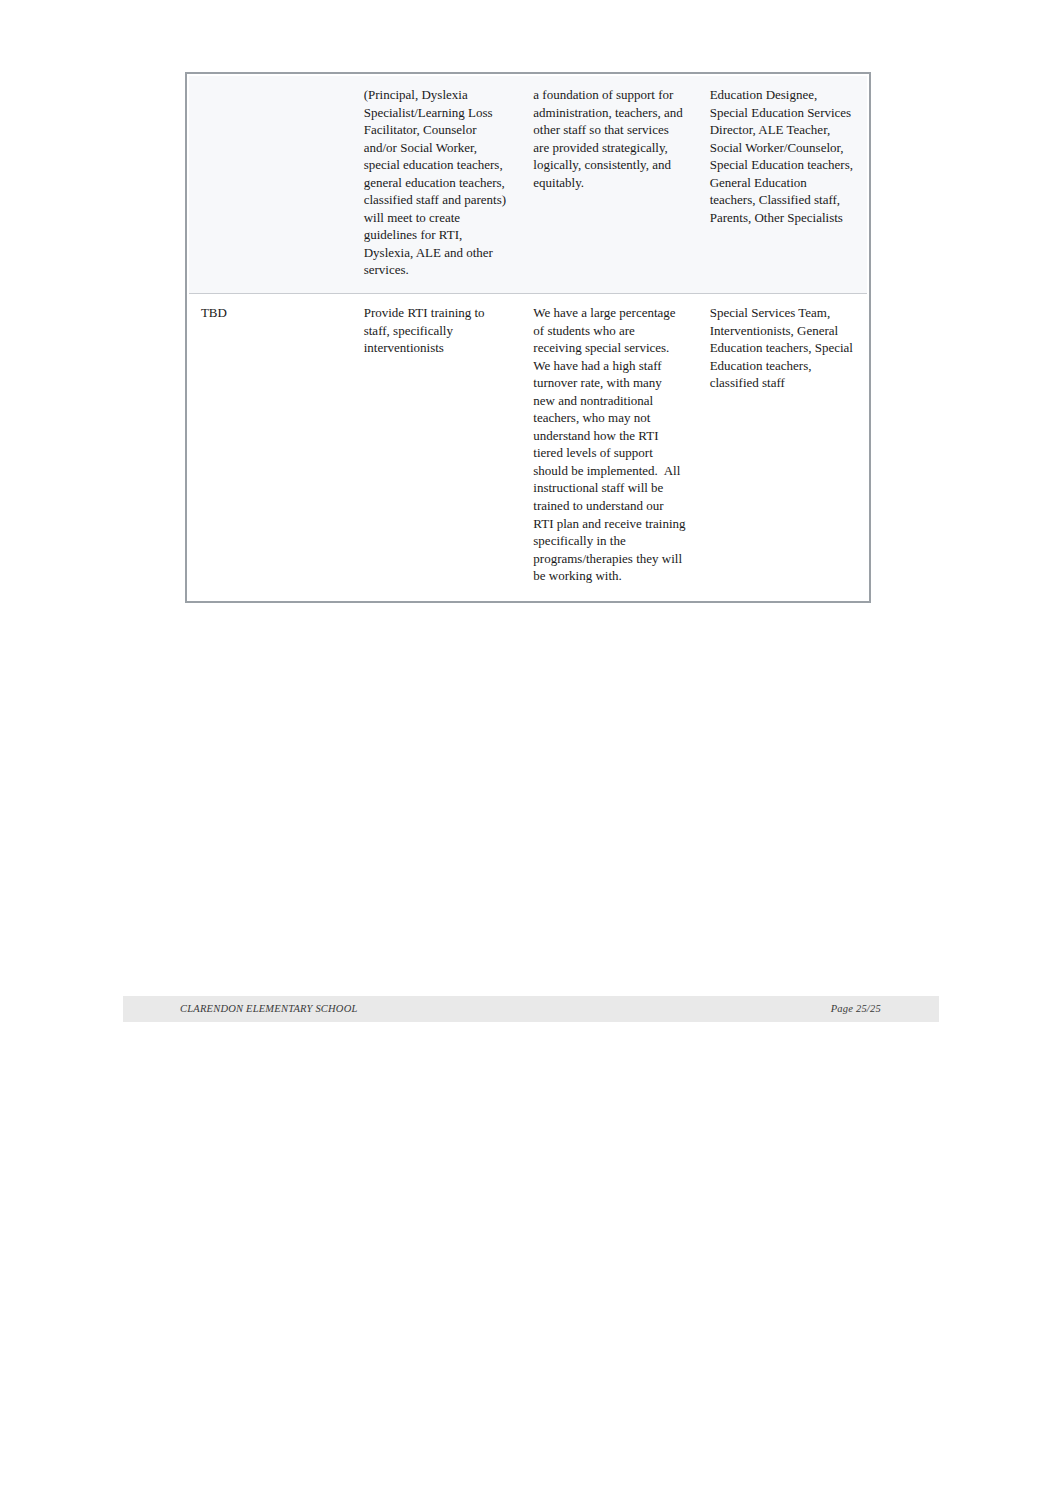| | (Principal, Dyslexia Specialist/Learning Loss Facilitator, Counselor and/or Social Worker, special education teachers, general education teachers, classified staff and parents) will meet to create guidelines for RTI, Dyslexia, ALE and other services. | a foundation of support for administration, teachers, and other staff so that services are provided strategically, logically, consistently, and equitably. | Education Designee, Special Education Services Director, ALE Teacher, Social Worker/Counselor, Special Education teachers, General Education teachers, Classified staff, Parents, Other Specialists |
| TBD | Provide RTI training to staff, specifically interventionists | We have a large percentage of students who are receiving special services. We have had a high staff turnover rate, with many new and nontraditional teachers, who may not understand how the RTI tiered levels of support should be implemented. All instructional staff will be trained to understand our RTI plan and receive training specifically in the programs/therapies they will be working with. | Special Services Team, Interventionists, General Education teachers, Special Education teachers, classified staff |
Clarendon Elementary School Page 25/25